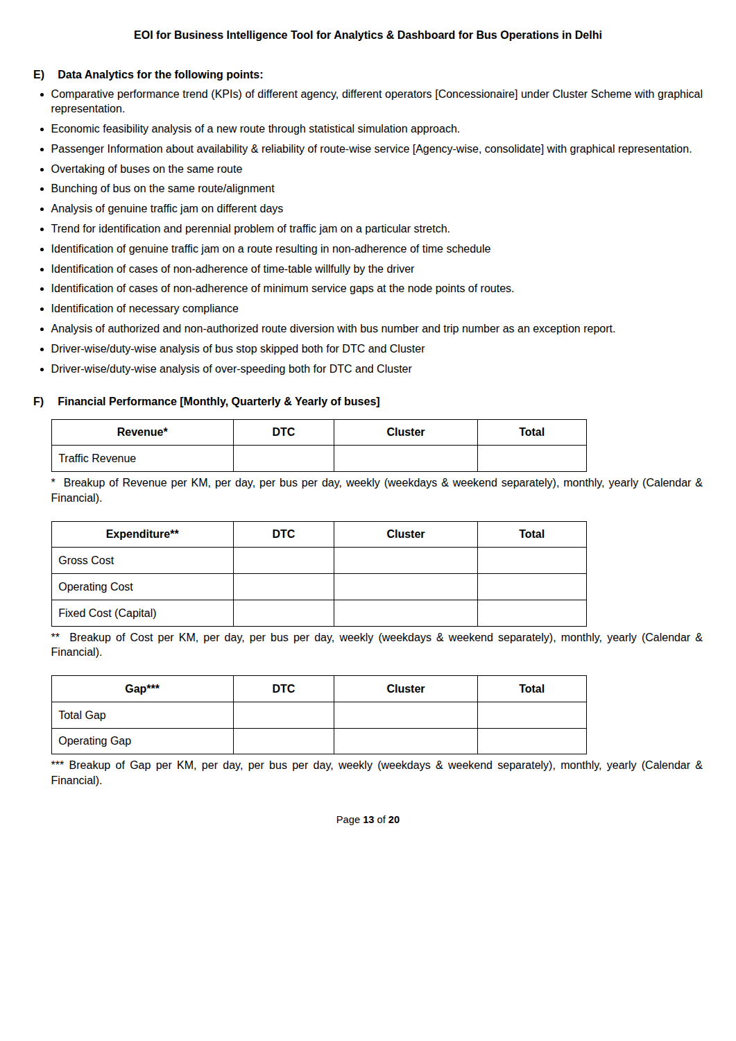EOI for Business Intelligence Tool for Analytics & Dashboard for Bus Operations in Delhi
E)
Data Analytics for the following points:
Comparative performance trend (KPIs) of different agency, different operators [Concessionaire] under Cluster Scheme with graphical representation.
Economic feasibility analysis of a new route through statistical simulation approach.
Passenger Information about availability & reliability of route-wise service [Agency-wise, consolidate] with graphical representation.
Overtaking of buses on the same route
Bunching of bus on the same route/alignment
Analysis of genuine traffic jam on different days
Trend for identification and perennial problem of traffic jam on a particular stretch.
Identification of genuine traffic jam on a route resulting in non-adherence of time schedule
Identification of cases of non-adherence of time-table willfully by the driver
Identification of cases of non-adherence of minimum service gaps at the node points of routes.
Identification of necessary compliance
Analysis of authorized and non-authorized route diversion with bus number and trip number as an exception report.
Driver-wise/duty-wise analysis of bus stop skipped both for DTC and Cluster
Driver-wise/duty-wise analysis of over-speeding both for DTC and Cluster
F)
Financial Performance [Monthly, Quarterly & Yearly of buses]
| Revenue* | DTC | Cluster | Total |
| --- | --- | --- | --- |
| Traffic Revenue | | | |
* Breakup of Revenue per KM, per day, per bus per day, weekly (weekdays & weekend separately), monthly, yearly (Calendar & Financial).
| Expenditure** | DTC | Cluster | Total |
| --- | --- | --- | --- |
| Gross Cost | | | |
| Operating Cost | | | |
| Fixed Cost (Capital) | | | |
** Breakup of Cost per KM, per day, per bus per day, weekly (weekdays & weekend separately), monthly, yearly (Calendar & Financial).
| Gap*** | DTC | Cluster | Total |
| --- | --- | --- | --- |
| Total Gap | | | |
| Operating Gap | | | |
*** Breakup of Gap per KM, per day, per bus per day, weekly (weekdays & weekend separately), monthly, yearly (Calendar & Financial).
Page 13 of 20